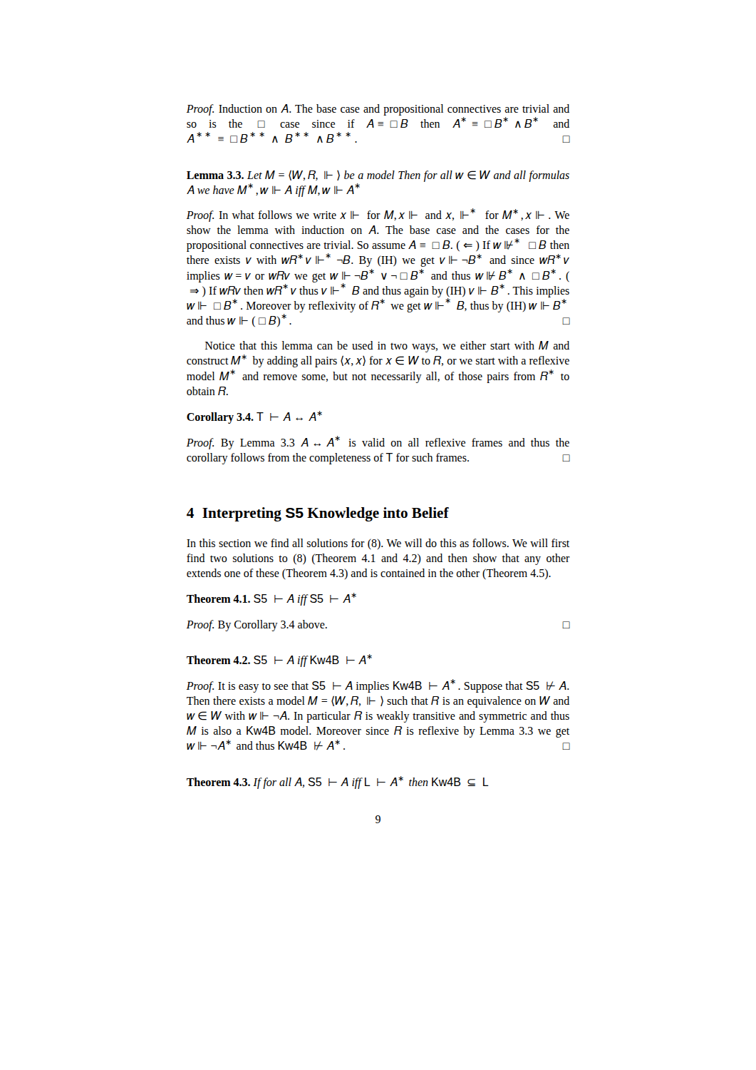Proof. Induction on A. The base case and propositional connectives are trivial and so is the □ case since if A≡□B then A∗≡□B∗∧B∗ and A∗∗≡□B∗∗∧ B∗∗∧B∗∗. □
Lemma 3.3. Let M=⟨W,R,⊩⟩ be a model Then for all w∈W and all formulas A we have M∗,w⊩A iff M,w⊩A∗
Proof. In what follows we write x⊩ for M,x⊩ and x,⊩∗ for M∗,x⊩. We show the lemma with induction on A. The base case and the cases for the propositional connectives are trivial. So assume A≡□B. (⇐) If w⊮∗□B then there exists v with wR∗v⊩∗¬B. By (IH) we get v⊩¬B∗ and since wR∗v implies w=v or wRv we get w⊩¬B∗∨¬□B∗ and thus w⊮B∗∧□B∗. (⇒) If wRv then wR∗v thus v⊩∗B and thus again by (IH) v⊩B∗. This implies w⊩□B∗. Moreover by reflexivity of R∗ we get w⊩∗B, thus by (IH) w⊩B∗ and thus w⊩(□B)∗. □
Notice that this lemma can be used in two ways, we either start with M and construct M∗ by adding all pairs ⟨x,x⟩ for x∈W to R, or we start with a reflexive model M∗ and remove some, but not necessarily all, of those pairs from R∗ to obtain R.
Corollary 3.4. T ⊢A↔A∗
Proof. By Lemma 3.3 A↔A∗ is valid on all reflexive frames and thus the corollary follows from the completeness of T for such frames. □
4 Interpreting S5 Knowledge into Belief
In this section we find all solutions for (8). We will do this as follows. We will first find two solutions to (8) (Theorem 4.1 and 4.2) and then show that any other extends one of these (Theorem 4.3) and is contained in the other (Theorem 4.5).
Theorem 4.1. S5 ⊢A iff S5 ⊢A∗
Proof. By Corollary 3.4 above. □
Theorem 4.2. S5 ⊢A iff Kw4B ⊢A∗
Proof. It is easy to see that S5 ⊢A implies Kw4B ⊢A∗. Suppose that S5 ⊬A. Then there exists a model M=⟨W,R,⊩⟩ such that R is an equivalence on W and w∈W with w⊩¬A. In particular R is weakly transitive and symmetric and thus M is also a Kw4B model. Moreover since R is reflexive by Lemma 3.3 we get w⊩¬A∗ and thus Kw4B ⊬A∗. □
Theorem 4.3. If for all A, S5 ⊢A iff L ⊢A∗ then Kw4B ⊆ L
9